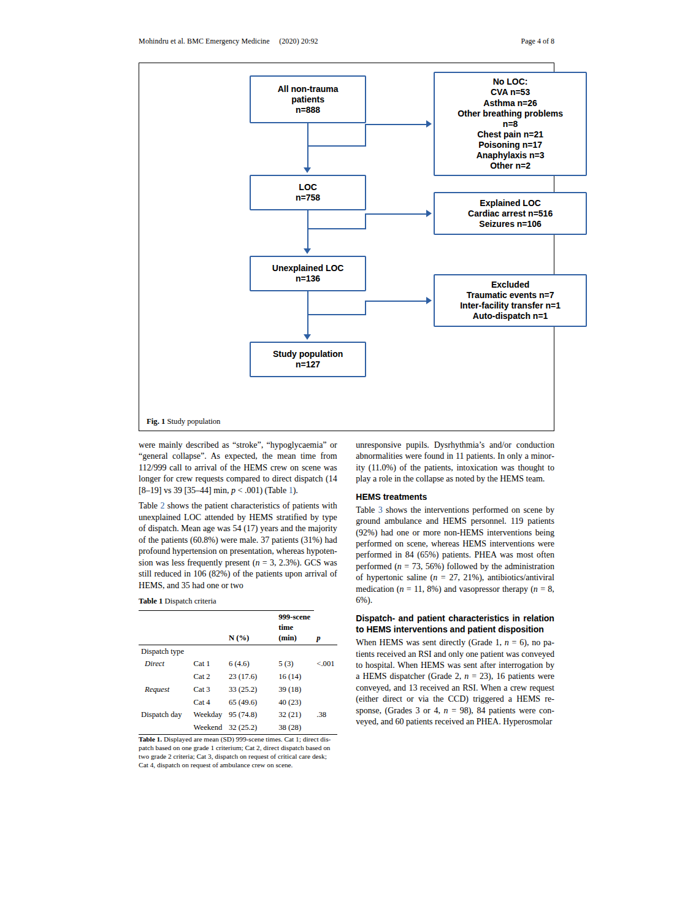Mohindru et al. BMC Emergency Medicine (2020) 20:92
Page 4 of 8
All non-trauma
patients
n=888
LOC
n=758
Unexplained LOC
n=136
Study population
n=127
No LOC:
CVA n=53
Asthma n=26
Other breathing problems
n=8
Chest pain n=21
Poisoning n=17
Anaphylaxis n=3
Other n=2
Explained LOC
Cardiac arrest n=516
Seizures n=106
Excluded
Traumatic events n=7
Inter-facility transfer n=1
Auto-dispatch n=1
Fig. 1 Study population
were mainly described as “stroke”, “hypoglycaemia” or “general collapse”. As expected, the mean time from 112/999 call to arrival of the HEMS crew on scene was longer for crew requests compared to direct dispatch (14 [8–19] vs 39 [35–44] min, p < .001) (Table 1).
Table 2 shows the patient characteristics of patients with unexplained LOC attended by HEMS stratified by type of dispatch. Mean age was 54 (17) years and the majority of the patients (60.8%) were male. 37 patients (31%) had profound hypertension on presentation, whereas hypotension was less frequently present (n = 3, 2.3%). GCS was still reduced in 106 (82%) of the patients upon arrival of HEMS, and 35 had one or two
Table 1 Dispatch criteria
| | | N (%) | 999-scene time (min) | p |
| --- | --- | --- | --- | --- |
| Dispatch type | | | |
| Direct | Cat 1 | 6 (4.6) | 5 (3) | <.001 |
| | Cat 2 | 23 (17.6) | 16 (14) | |
| Request | Cat 3 | 33 (25.2) | 39 (18) | |
| | Cat 4 | 65 (49.6) | 40 (23) | |
| Dispatch day | Weekday | 95 (74.8) | 32 (21) | .38 |
| | Weekend | 32 (25.2) | 38 (28) | |
Table 1. Displayed are mean (SD) 999-scene times. Cat 1; direct dispatch based on one grade 1 criterium; Cat 2, direct dispatch based on two grade 2 criteria; Cat 3, dispatch on request of critical care desk; Cat 4, dispatch on request of ambulance crew on scene.
unresponsive pupils. Dysrhythmia’s and/or conduction abnormalities were found in 11 patients. In only a minority (11.0%) of the patients, intoxication was thought to play a role in the collapse as noted by the HEMS team.
HEMS treatments
Table 3 shows the interventions performed on scene by ground ambulance and HEMS personnel. 119 patients (92%) had one or more non-HEMS interventions being performed on scene, whereas HEMS interventions were performed in 84 (65%) patients. PHEA was most often performed (n = 73, 56%) followed by the administration of hypertonic saline (n = 27, 21%), antibiotics/antiviral medication (n = 11, 8%) and vasopressor therapy (n = 8, 6%).
Dispatch- and patient characteristics in relation to HEMS interventions and patient disposition
When HEMS was sent directly (Grade 1, n = 6), no patients received an RSI and only one patient was conveyed to hospital. When HEMS was sent after interrogation by a HEMS dispatcher (Grade 2, n = 23), 16 patients were conveyed, and 13 received an RSI. When a crew request (either direct or via the CCD) triggered a HEMS response, (Grades 3 or 4, n = 98), 84 patients were conveyed, and 60 patients received an PHEA. Hyperosmolar